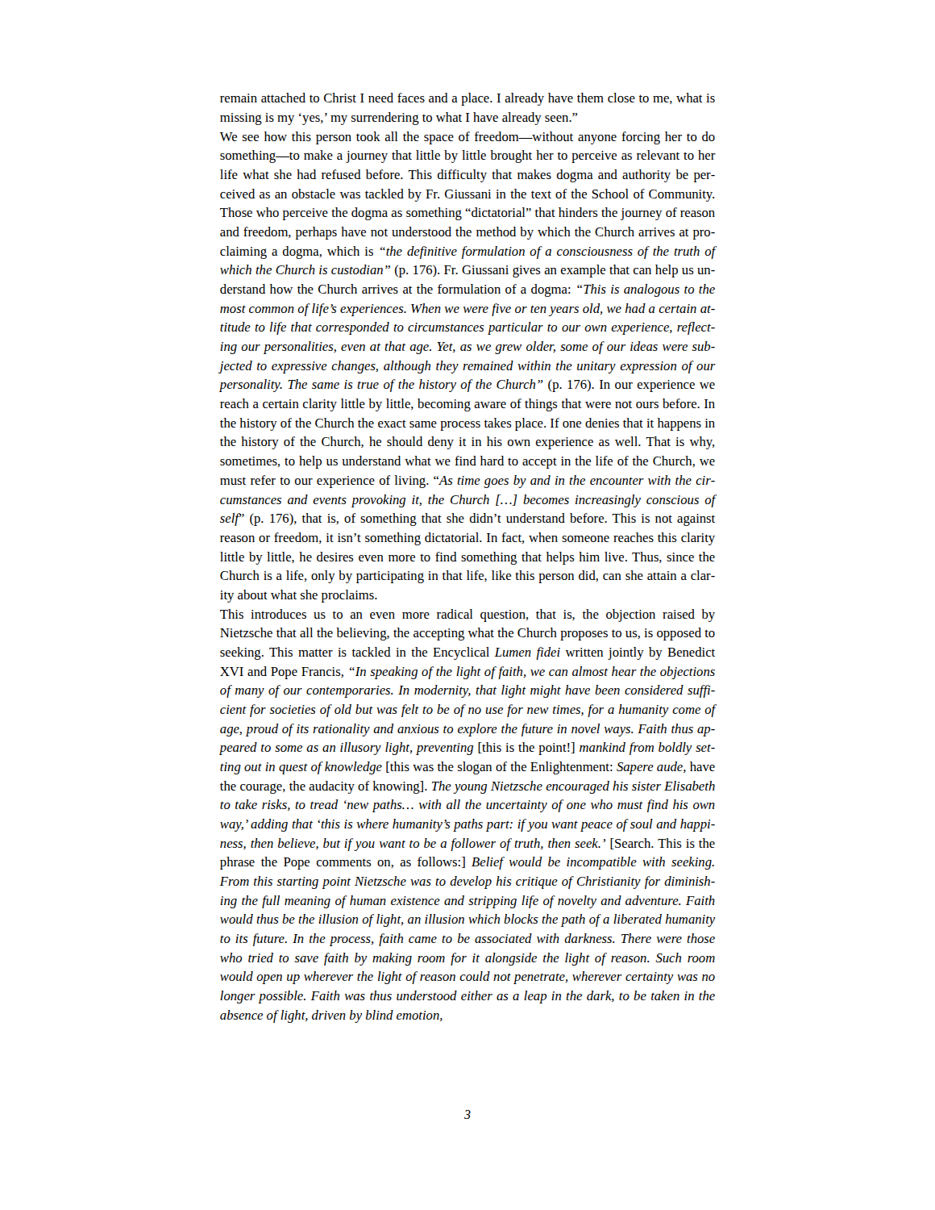remain attached to Christ I need faces and a place. I already have them close to me, what is missing is my ‘yes,’ my surrendering to what I have already seen.”
We see how this person took all the space of freedom—without anyone forcing her to do something—to make a journey that little by little brought her to perceive as relevant to her life what she had refused before. This difficulty that makes dogma and authority be perceived as an obstacle was tackled by Fr. Giussani in the text of the School of Community. Those who perceive the dogma as something “dictatorial” that hinders the journey of reason and freedom, perhaps have not understood the method by which the Church arrives at proclaiming a dogma, which is “the definitive formulation of a consciousness of the truth of which the Church is custodian” (p. 176). Fr. Giussani gives an example that can help us understand how the Church arrives at the formulation of a dogma: “This is analogous to the most common of life’s experiences. When we were five or ten years old, we had a certain attitude to life that corresponded to circumstances particular to our own experience, reflecting our personalities, even at that age. Yet, as we grew older, some of our ideas were subjected to expressive changes, although they remained within the unitary expression of our personality. The same is true of the history of the Church” (p. 176). In our experience we reach a certain clarity little by little, becoming aware of things that were not ours before. In the history of the Church the exact same process takes place. If one denies that it happens in the history of the Church, he should deny it in his own experience as well. That is why, sometimes, to help us understand what we find hard to accept in the life of the Church, we must refer to our experience of living. “As time goes by and in the encounter with the circumstances and events provoking it, the Church […] becomes increasingly conscious of self” (p. 176), that is, of something that she didn’t understand before. This is not against reason or freedom, it isn’t something dictatorial. In fact, when someone reaches this clarity little by little, he desires even more to find something that helps him live. Thus, since the Church is a life, only by participating in that life, like this person did, can she attain a clarity about what she proclaims.
This introduces us to an even more radical question, that is, the objection raised by Nietzsche that all the believing, the accepting what the Church proposes to us, is opposed to seeking. This matter is tackled in the Encyclical Lumen fidei written jointly by Benedict XVI and Pope Francis, “In speaking of the light of faith, we can almost hear the objections of many of our contemporaries. In modernity, that light might have been considered sufficient for societies of old but was felt to be of no use for new times, for a humanity come of age, proud of its rationality and anxious to explore the future in novel ways. Faith thus appeared to some as an illusory light, preventing [this is the point!] mankind from boldly setting out in quest of knowledge [this was the slogan of the Enlightenment: Sapere aude, have the courage, the audacity of knowing]. The young Nietzsche encouraged his sister Elisabeth to take risks, to tread ‘new paths… with all the uncertainty of one who must find his own way,’ adding that ‘this is where humanity’s paths part: if you want peace of soul and happiness, then believe, but if you want to be a follower of truth, then seek.’ [Search. This is the phrase the Pope comments on, as follows:] Belief would be incompatible with seeking. From this starting point Nietzsche was to develop his critique of Christianity for diminishing the full meaning of human existence and stripping life of novelty and adventure. Faith would thus be the illusion of light, an illusion which blocks the path of a liberated humanity to its future. In the process, faith came to be associated with darkness. There were those who tried to save faith by making room for it alongside the light of reason. Such room would open up wherever the light of reason could not penetrate, wherever certainty was no longer possible. Faith was thus understood either as a leap in the dark, to be taken in the absence of light, driven by blind emotion,
3